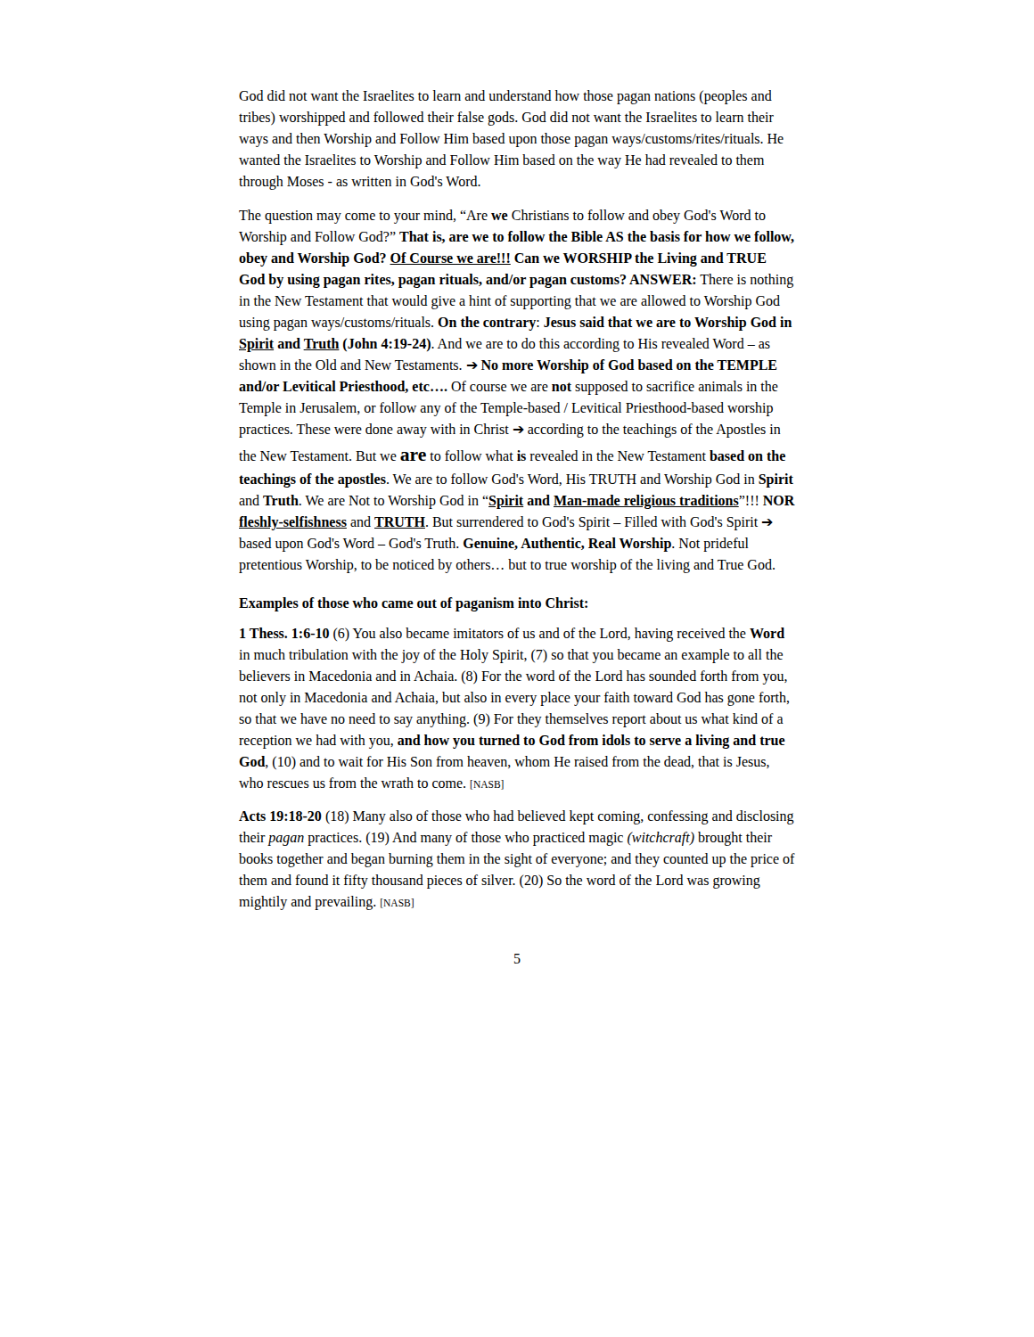God did not want the Israelites to learn and understand how those pagan nations (peoples and tribes) worshipped and followed their false gods. God did not want the Israelites to learn their ways and then Worship and Follow Him based upon those pagan ways/customs/rites/rituals. He wanted the Israelites to Worship and Follow Him based on the way He had revealed to them through Moses - as written in God's Word.
The question may come to your mind, “Are we Christians to follow and obey God's Word to Worship and Follow God?” That is, are we to follow the Bible AS the basis for how we follow, obey and Worship God? Of Course we are!!! Can we WORSHIP the Living and TRUE God by using pagan rites, pagan rituals, and/or pagan customs? ANSWER: There is nothing in the New Testament that would give a hint of supporting that we are allowed to Worship God using pagan ways/customs/rituals. On the contrary: Jesus said that we are to Worship God in Spirit and Truth (John 4:19-24). And we are to do this according to His revealed Word – as shown in the Old and New Testaments. ➔ No more Worship of God based on the TEMPLE and/or Levitical Priesthood, etc…. Of course we are not supposed to sacrifice animals in the Temple in Jerusalem, or follow any of the Temple-based / Levitical Priesthood-based worship practices. These were done away with in Christ ➔ according to the teachings of the Apostles in the New Testament. But we are to follow what is revealed in the New Testament based on the teachings of the apostles. We are to follow God's Word, His TRUTH and Worship God in Spirit and Truth. We are Not to Worship God in “Spirit and Man-made religious traditions”!!! NOR fleshly-selfishness and TRUTH. But surrendered to God's Spirit – Filled with God's Spirit ➔ based upon God's Word – God's Truth. Genuine, Authentic, Real Worship. Not prideful pretentious Worship, to be noticed by others… but to true worship of the living and True God.
Examples of those who came out of paganism into Christ:
1 Thess. 1:6-10 (6) You also became imitators of us and of the Lord, having received the Word in much tribulation with the joy of the Holy Spirit, (7) so that you became an example to all the believers in Macedonia and in Achaia. (8) For the word of the Lord has sounded forth from you, not only in Macedonia and Achaia, but also in every place your faith toward God has gone forth, so that we have no need to say anything. (9) For they themselves report about us what kind of a reception we had with you, and how you turned to God from idols to serve a living and true God, (10) and to wait for His Son from heaven, whom He raised from the dead, that is Jesus, who rescues us from the wrath to come. [NASB]
Acts 19:18-20 (18) Many also of those who had believed kept coming, confessing and disclosing their pagan practices. (19) And many of those who practiced magic (witchcraft) brought their books together and began burning them in the sight of everyone; and they counted up the price of them and found it fifty thousand pieces of silver. (20) So the word of the Lord was growing mightily and prevailing. [NASB]
5